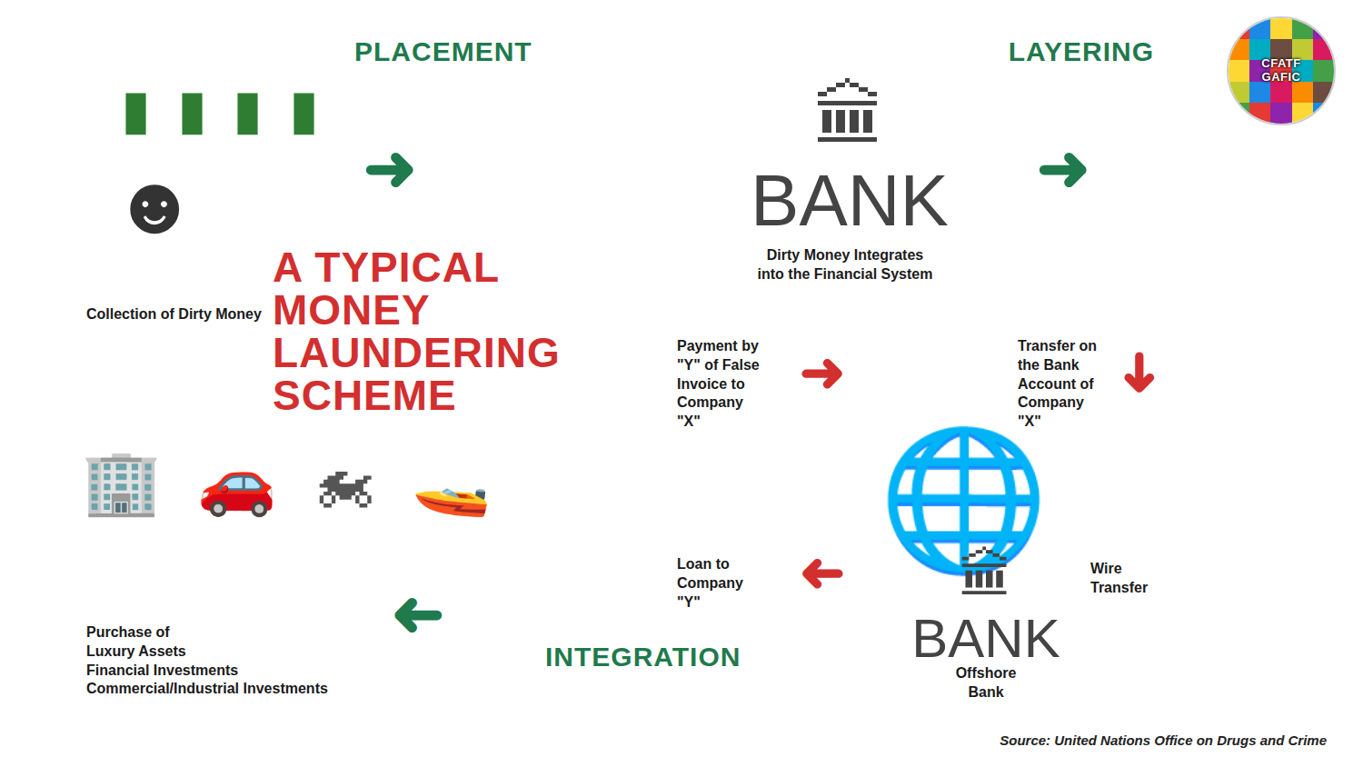CFATF
GAFIC
PLACEMENT
LAYERING
INTEGRATION
A TYPICAL
MONEY
LAUNDERING
SCHEME
▮ ▮ ▮ ▮
☻
🏛 BANK
🌐
🏛 BANK
🏢 🚗 🏍 🚤
➜
➜
➜
➜
➜
➜
Collection of Dirty Money
Dirty Money Integrates
into the Financial System
Payment by
"Y" of False
Invoice to
Company
"X"
Transfer on
the Bank
Account of
Company
"X"
Wire
Transfer
Loan to
Company
"Y"
Offshore
Bank
Purchase of
Luxury Assets
Financial Investments
Commercial/Industrial Investments
Source: United Nations Office on Drugs and Crime